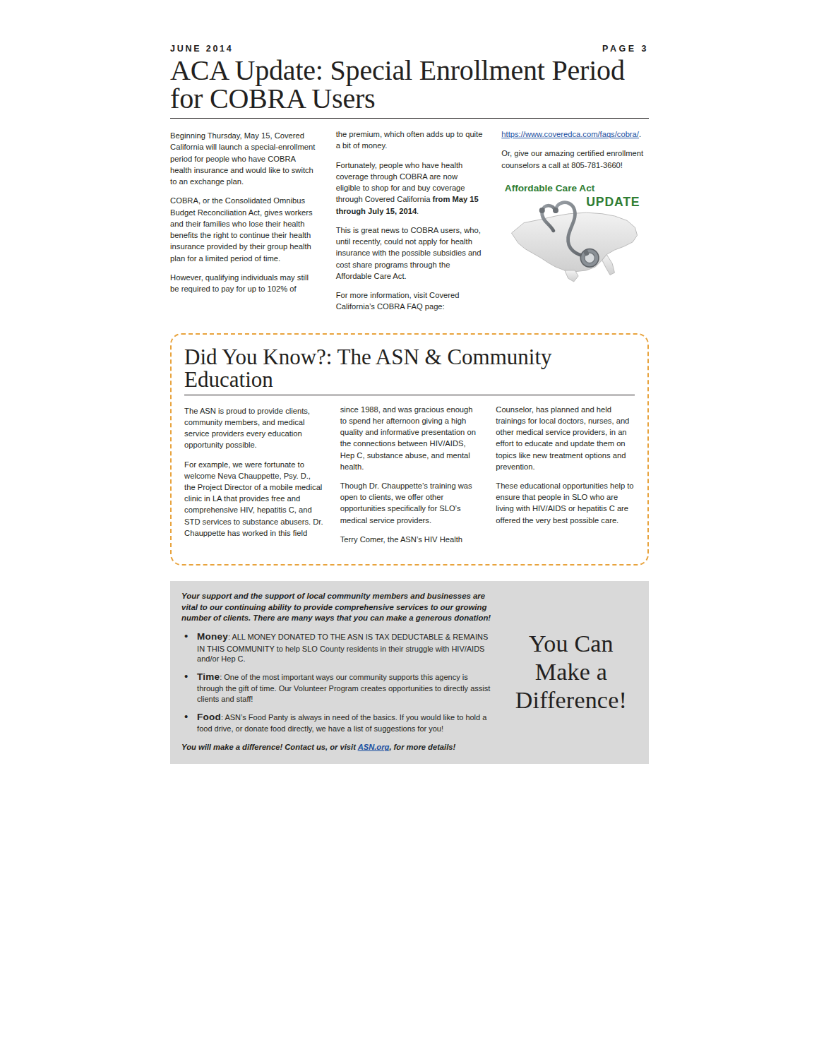JUNE 2014
PAGE 3
ACA Update: Special Enrollment Period for COBRA Users
Beginning Thursday, May 15, Covered California will launch a special-enrollment period for people who have COBRA health insurance and would like to switch to an exchange plan.
COBRA, or the Consolidated Omnibus Budget Reconciliation Act, gives workers and their families who lose their health benefits the right to continue their health insurance provided by their group health plan for a limited period of time.
However, qualifying individuals may still be required to pay for up to 102% of
the premium, which often adds up to quite a bit of money.
Fortunately, people who have health coverage through COBRA are now eligible to shop for and buy coverage through Covered California from May 15 through July 15, 2014.
This is great news to COBRA users, who, until recently, could not apply for health insurance with the possible subsidies and cost share programs through the Affordable Care Act.
For more information, visit Covered California’s COBRA FAQ page:
https://www.coveredca.com/faqs/cobra/.
Or, give our amazing certified enrollment counselors a call at 805-781-3660!
Affordable Care Act UPDATE
Did You Know?: The ASN & Community Education
The ASN is proud to provide clients, community members, and medical service providers every education opportunity possible.
For example, we were fortunate to welcome Neva Chauppette, Psy. D., the Project Director of a mobile medical clinic in LA that provides free and comprehensive HIV, hepatitis C, and STD services to substance abusers. Dr. Chauppette has worked in this field
since 1988, and was gracious enough to spend her afternoon giving a high quality and informative presentation on the connections between HIV/AIDS, Hep C, substance abuse, and mental health.
Though Dr. Chauppette’s training was open to clients, we offer other opportunities specifically for SLO’s medical service providers.
Terry Comer, the ASN’s HIV Health
Counselor, has planned and held trainings for local doctors, nurses, and other medical service providers, in an effort to educate and update them on topics like new treatment options and prevention.
These educational opportunities help to ensure that people in SLO who are living with HIV/AIDS or hepatitis C are offered the very best possible care.
Your support and the support of local community members and businesses are vital to our continuing ability to provide comprehensive services to our growing number of clients. There are many ways that you can make a generous donation!
Money: ALL MONEY DONATED TO THE ASN IS TAX DEDUCTABLE & REMAINS IN THIS COMMUNITY to help SLO County residents in their struggle with HIV/AIDS and/or Hep C.
Time: One of the most important ways our community supports this agency is through the gift of time. Our Volunteer Program creates opportunities to directly assist clients and staff!
Food: ASN’s Food Panty is always in need of the basics. If you would like to hold a food drive, or donate food directly, we have a list of suggestions for you!
You will make a difference! Contact us, or visit ASN.org, for more details!
You Can
Make a
Difference!